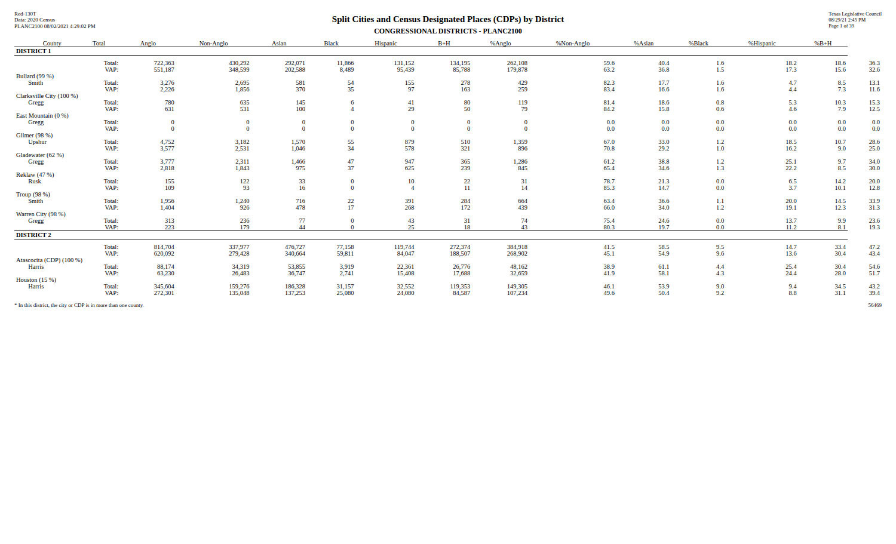Red-130T Data: 2020 Census PLANC2100 08/02/2021 4:29:02 PM
Texas Legislative Council
08/29/21 2:45 PM
Page 1 of 39
Split Cities and Census Designated Places (CDPs) by District
CONGRESSIONAL DISTRICTS - PLANC2100
| | County | Total | Anglo | Non-Anglo | Asian | Black | Hispanic | B+H | %Anglo | %Non-Anglo | %Asian | %Black | %Hispanic | %B+H |
| --- | --- | --- | --- | --- | --- | --- | --- | --- | --- | --- | --- | --- | --- | --- |
| DISTRICT 1 |
| | | Total: | 722,363 | 430,292 | 292,071 | 11,866 | 131,152 | 134,195 | 262,108 | 59.6 | 40.4 | 1.6 | 18.2 | 18.6 | 36.3 |
| | | VAP: | 551,187 | 348,599 | 202,588 | 8,489 | 95,439 | 85,788 | 179,878 | 63.2 | 36.8 | 1.5 | 17.3 | 15.6 | 32.6 |
| Bullard (99 %) |
| | Smith | Total: | 3,276 | 2,695 | 581 | 54 | 155 | 278 | 429 | 82.3 | 17.7 | 1.6 | 4.7 | 8.5 | 13.1 |
| | | VAP: | 2,226 | 1,856 | 370 | 35 | 97 | 163 | 259 | 83.4 | 16.6 | 1.6 | 4.4 | 7.3 | 11.6 |
| Clarksville City (100 %) |
| | Gregg | Total: | 780 | 635 | 145 | 6 | 41 | 80 | 119 | 81.4 | 18.6 | 0.8 | 5.3 | 10.3 | 15.3 |
| | | VAP: | 631 | 531 | 100 | 4 | 29 | 50 | 79 | 84.2 | 15.8 | 0.6 | 4.6 | 7.9 | 12.5 |
| East Mountain (0 %) |
| | Gregg | Total: | 0 | 0 | 0 | 0 | 0 | 0 | 0 | 0.0 | 0.0 | 0.0 | 0.0 | 0.0 | 0.0 |
| | | VAP: | 0 | 0 | 0 | 0 | 0 | 0 | 0 | 0.0 | 0.0 | 0.0 | 0.0 | 0.0 | 0.0 |
| Gilmer (98 %) |
| | Upshur | Total: | 4,752 | 3,182 | 1,570 | 55 | 879 | 510 | 1,359 | 67.0 | 33.0 | 1.2 | 18.5 | 10.7 | 28.6 |
| | | VAP: | 3,577 | 2,531 | 1,046 | 34 | 578 | 321 | 896 | 70.8 | 29.2 | 1.0 | 16.2 | 9.0 | 25.0 |
| Gladewater (62 %) |
| | Gregg | Total: | 3,777 | 2,311 | 1,466 | 47 | 947 | 365 | 1,286 | 61.2 | 38.8 | 1.2 | 25.1 | 9.7 | 34.0 |
| | | VAP: | 2,818 | 1,843 | 975 | 37 | 625 | 239 | 845 | 65.4 | 34.6 | 1.3 | 22.2 | 8.5 | 30.0 |
| Reklaw (47 %) |
| | Rusk | Total: | 155 | 122 | 33 | 0 | 10 | 22 | 31 | 78.7 | 21.3 | 0.0 | 6.5 | 14.2 | 20.0 |
| | | VAP: | 109 | 93 | 16 | 0 | 4 | 11 | 14 | 85.3 | 14.7 | 0.0 | 3.7 | 10.1 | 12.8 |
| Troup (98 %) |
| | Smith | Total: | 1,956 | 1,240 | 716 | 22 | 391 | 284 | 664 | 63.4 | 36.6 | 1.1 | 20.0 | 14.5 | 33.9 |
| | | VAP: | 1,404 | 926 | 478 | 17 | 268 | 172 | 439 | 66.0 | 34.0 | 1.2 | 19.1 | 12.3 | 31.3 |
| Warren City (98 %) |
| | Gregg | Total: | 313 | 236 | 77 | 0 | 43 | 31 | 74 | 75.4 | 24.6 | 0.0 | 13.7 | 9.9 | 23.6 |
| | | VAP: | 223 | 179 | 44 | 0 | 25 | 18 | 43 | 80.3 | 19.7 | 0.0 | 11.2 | 8.1 | 19.3 |
| DISTRICT 2 |
| | | Total: | 814,704 | 337,977 | 476,727 | 77,158 | 119,744 | 272,374 | 384,918 | 41.5 | 58.5 | 9.5 | 14.7 | 33.4 | 47.2 |
| | | VAP: | 620,092 | 279,428 | 340,664 | 59,811 | 84,047 | 188,507 | 268,902 | 45.1 | 54.9 | 9.6 | 13.6 | 30.4 | 43.4 |
| Atascocita (CDP) (100 %) |
| | Harris | Total: | 88,174 | 34,319 | 53,855 | 3,919 | 22,361 | 26,776 | 48,162 | 38.9 | 61.1 | 4.4 | 25.4 | 30.4 | 54.6 |
| | | VAP: | 63,230 | 26,483 | 36,747 | 2,741 | 15,408 | 17,688 | 32,659 | 41.9 | 58.1 | 4.3 | 24.4 | 28.0 | 51.7 |
| Houston (15 %) |
| | Harris | Total: | 345,604 | 159,276 | 186,328 | 31,157 | 32,552 | 119,353 | 149,305 | 46.1 | 53.9 | 9.0 | 9.4 | 34.5 | 43.2 |
| | | VAP: | 272,301 | 135,048 | 137,253 | 25,080 | 24,080 | 84,587 | 107,234 | 49.6 | 50.4 | 9.2 | 8.8 | 31.1 | 39.4 |
* In this district, the city or CDP is in more than one county. 56469